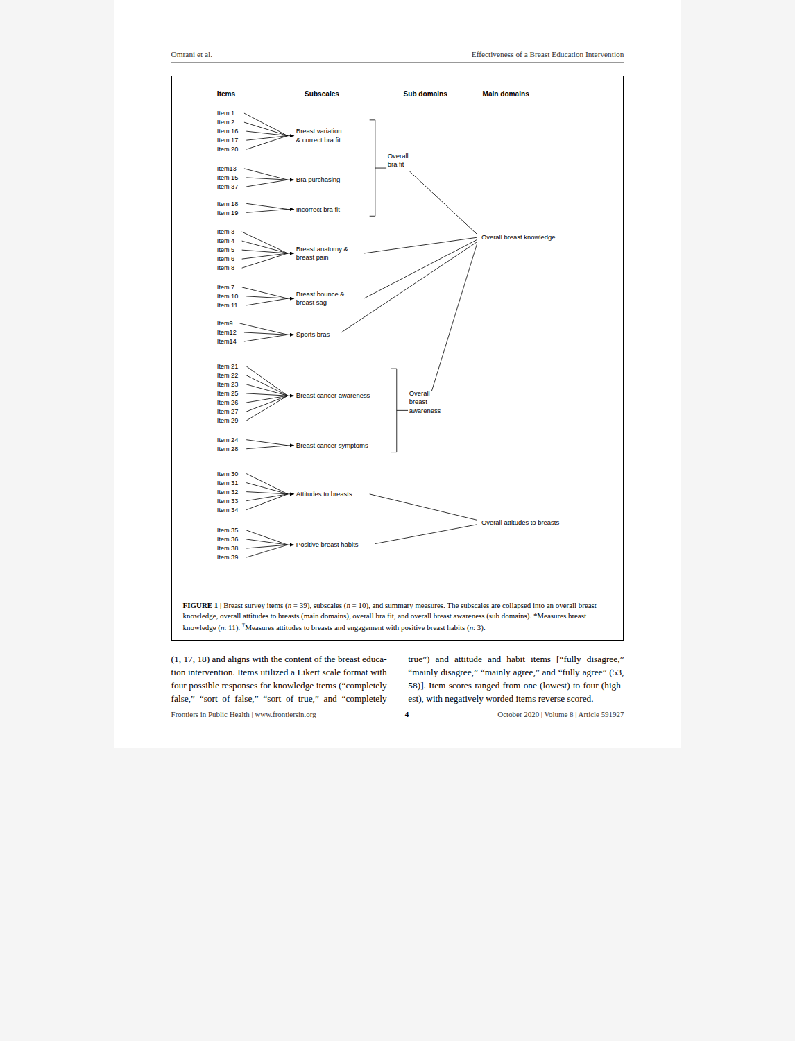Omrani et al. Effectiveness of a Breast Education Intervention
Items Subscales Sub domains Main domains Item 1 Item 2 Item 16 Item 17 Item 20 Breast variation & correct bra fit Item13 Item 15 Item 37 Bra purchasing Item 18 Item 19 Incorrect bra fit Overall bra fit Item 3 Item 4 Item 5 Item 6 Item 8 Breast anatomy & breast pain Item 7 Item 10 Item 11 Breast bounce & breast sag Item9 Item12 Item14 Sports bras Overall breast knowledge Item 21 Item 22 Item 23 Item 25 Item 26 Item 27 Item 29 Breast cancer awareness Item 24 Item 28 Breast cancer symptoms Overall breast awareness Item 30 Item 31 Item 32 Item 33 Item 34 Attitudes to breasts Item 35 Item 36 Item 38 Item 39 Positive breast habits Overall attitudes to breasts
FIGURE 1 | Breast survey items (n = 39), subscales (n = 10), and summary measures. The subscales are collapsed into an overall breast knowledge, overall attitudes to breasts (main domains), overall bra fit, and overall breast awareness (sub domains). *Measures breast knowledge (n: 11). †Measures attitudes to breasts and engagement with positive breast habits (n: 3).
(1, 17, 18) and aligns with the content of the breast education intervention. Items utilized a Likert scale format with four possible responses for knowledge items (“completely false,” “sort of false,” “sort of true,” and “completely true”) and attitude and habit items [“fully disagree,” “mainly disagree,” “mainly agree,” and “fully agree” (53, 58)]. Item scores ranged from one (lowest) to four (highest), with negatively worded items reverse scored.
Frontiers in Public Health | www.frontiersin.org 4 October 2020 | Volume 8 | Article 591927